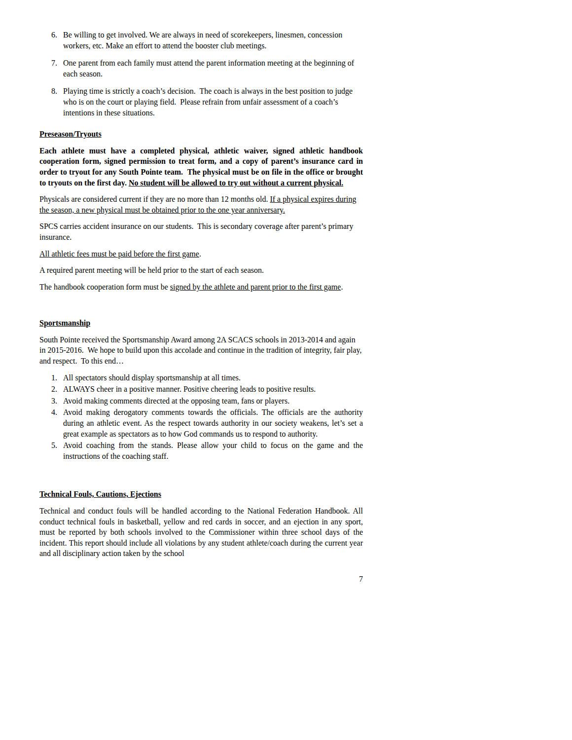Be willing to get involved. We are always in need of scorekeepers, linesmen, concession workers, etc. Make an effort to attend the booster club meetings.
One parent from each family must attend the parent information meeting at the beginning of each season.
Playing time is strictly a coach’s decision. The coach is always in the best position to judge who is on the court or playing field. Please refrain from unfair assessment of a coach’s intentions in these situations.
Preseason/Tryouts
Each athlete must have a completed physical, athletic waiver, signed athletic handbook cooperation form, signed permission to treat form, and a copy of parent’s insurance card in order to tryout for any South Pointe team. The physical must be on file in the office or brought to tryouts on the first day. No student will be allowed to try out without a current physical.
Physicals are considered current if they are no more than 12 months old. If a physical expires during the season, a new physical must be obtained prior to the one year anniversary.
SPCS carries accident insurance on our students. This is secondary coverage after parent’s primary insurance.
All athletic fees must be paid before the first game.
A required parent meeting will be held prior to the start of each season.
The handbook cooperation form must be signed by the athlete and parent prior to the first game.
Sportsmanship
South Pointe received the Sportsmanship Award among 2A SCACS schools in 2013-2014 and again in 2015-2016. We hope to build upon this accolade and continue in the tradition of integrity, fair play, and respect. To this end…
All spectators should display sportsmanship at all times.
ALWAYS cheer in a positive manner. Positive cheering leads to positive results.
Avoid making comments directed at the opposing team, fans or players.
Avoid making derogatory comments towards the officials. The officials are the authority during an athletic event. As the respect towards authority in our society weakens, let’s set a great example as spectators as to how God commands us to respond to authority.
Avoid coaching from the stands. Please allow your child to focus on the game and the instructions of the coaching staff.
Technical Fouls, Cautions, Ejections
Technical and conduct fouls will be handled according to the National Federation Handbook. All conduct technical fouls in basketball, yellow and red cards in soccer, and an ejection in any sport, must be reported by both schools involved to the Commissioner within three school days of the incident. This report should include all violations by any student athlete/coach during the current year and all disciplinary action taken by the school
7